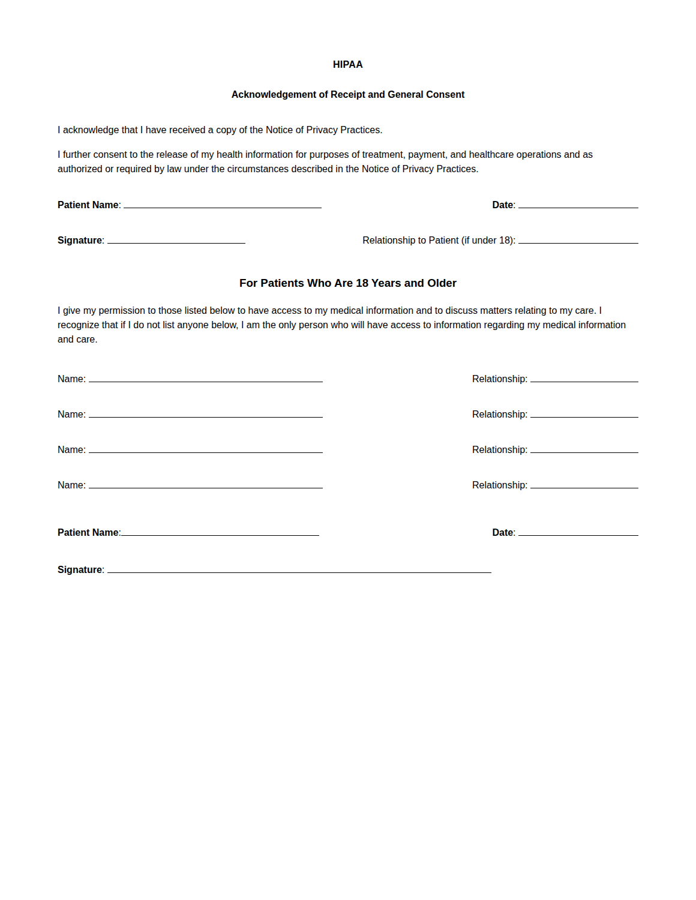HIPAA
Acknowledgement of Receipt and General Consent
I acknowledge that I have received a copy of the Notice of Privacy Practices.
I further consent to the release of my health information for purposes of treatment, payment, and healthcare operations and as authorized or required by law under the circumstances described in the Notice of Privacy Practices.
Patient Name: Date:
Signature: Relationship to Patient (if under 18):
For Patients Who Are 18 Years and Older
I give my permission to those listed below to have access to my medical information and to discuss matters relating to my care. I recognize that if I do not list anyone below, I am the only person who will have access to information regarding my medical information and care.
Name: Relationship:
Name: Relationship:
Name: Relationship:
Name: Relationship:
Patient Name: Date:
Signature: